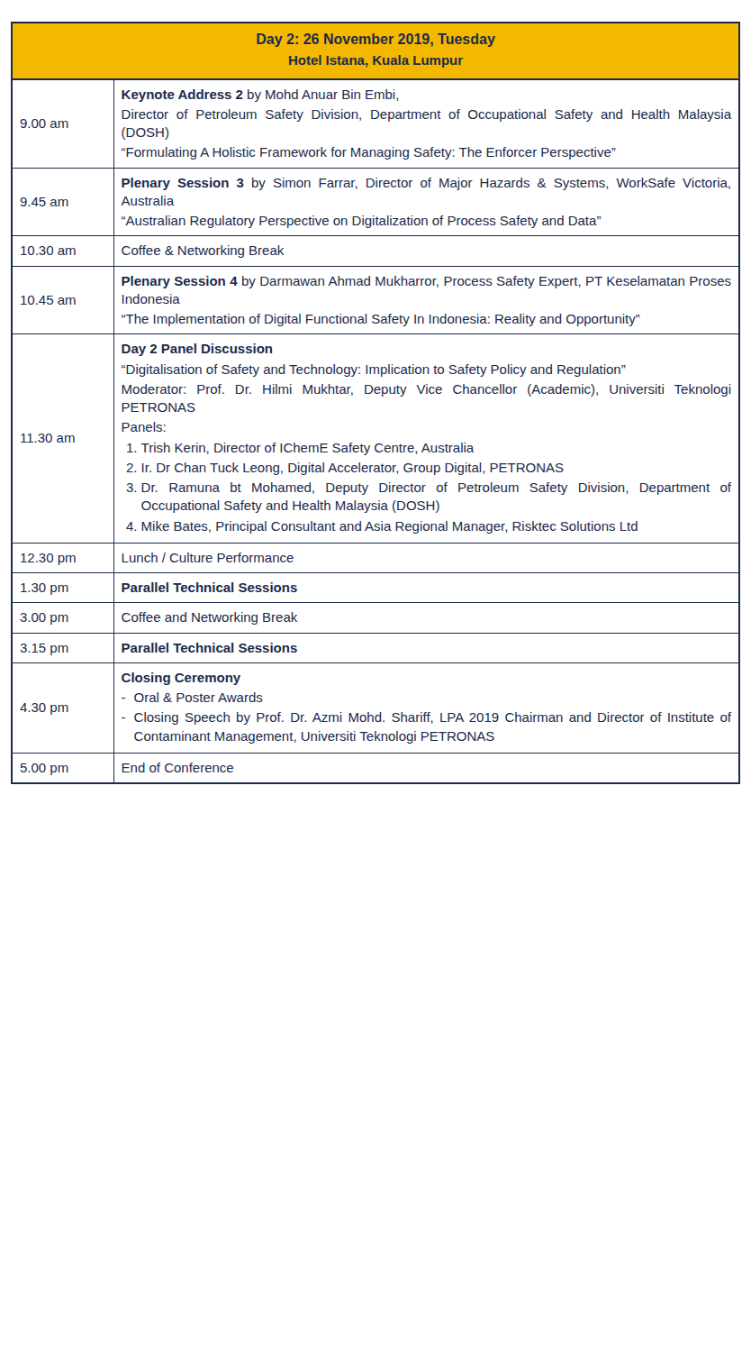Day 2: 26 November 2019, Tuesday Hotel Istana, Kuala Lumpur
| 9.00 am | Keynote Address 2 by Mohd Anuar Bin Embi, Director of Petroleum Safety Division, Department of Occupational Safety and Health Malaysia (DOSH) “Formulating A Holistic Framework for Managing Safety: The Enforcer Perspective” |
| 9.45 am | Plenary Session 3 by Simon Farrar, Director of Major Hazards & Systems, WorkSafe Victoria, Australia “Australian Regulatory Perspective on Digitalization of Process Safety and Data” |
| 10.30 am | Coffee & Networking Break |
| 10.45 am | Plenary Session 4 by Darmawan Ahmad Mukharror, Process Safety Expert, PT Keselamatan Proses Indonesia “The Implementation of Digital Functional Safety In Indonesia: Reality and Opportunity” |
| 11.30 am | Day 2 Panel Discussion “Digitalisation of Safety and Technology: Implication to Safety Policy and Regulation” Moderator: Prof. Dr. Hilmi Mukhtar, Deputy Vice Chancellor (Academic), Universiti Teknologi PETRONAS Panels: Trish Kerin, Director of IChemE Safety Centre, Australia Ir. Dr Chan Tuck Leong, Digital Accelerator, Group Digital, PETRONAS Dr. Ramuna bt Mohamed, Deputy Director of Petroleum Safety Division, Department of Occupational Safety and Health Malaysia (DOSH) Mike Bates, Principal Consultant and Asia Regional Manager, Risktec Solutions Ltd |
| 12.30 pm | Lunch / Culture Performance |
| 1.30 pm | Parallel Technical Sessions |
| 3.00 pm | Coffee and Networking Break |
| 3.15 pm | Parallel Technical Sessions |
| 4.30 pm | Closing Ceremony Oral & Poster Awards Closing Speech by Prof. Dr. Azmi Mohd. Shariff, LPA 2019 Chairman and Director of Institute of Contaminant Management, Universiti Teknologi PETRONAS |
| 5.00 pm | End of Conference |